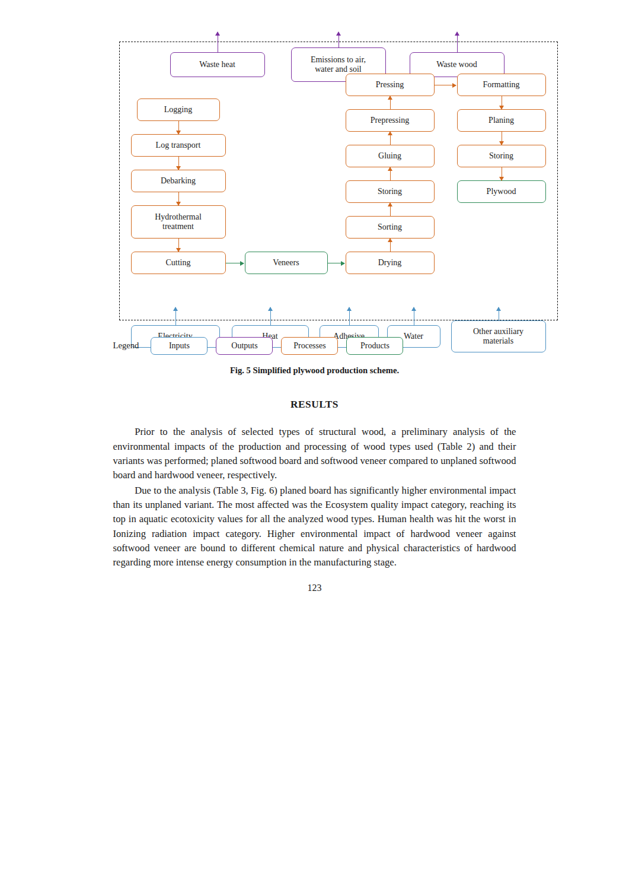Waste heat
Emissions to air,
water and soil
Waste wood
Logging
Log transport
Debarking
Hydrothermal
treatment
Cutting
Veneers
Drying
Sorting
Storing
Gluing
Prepressing
Pressing
Formatting
Planing
Storing
Plywood
Electricity
Heat
Adhesive
Water
Other auxiliary
materials
Legend
Inputs
Outputs
Processes
Products
Fig. 5 Simplified plywood production scheme.
RESULTS
Prior to the analysis of selected types of structural wood, a preliminary analysis of the environmental impacts of the production and processing of wood types used (Table 2) and their variants was performed; planed softwood board and softwood veneer compared to unplaned softwood board and hardwood veneer, respectively.
Due to the analysis (Table 3, Fig. 6) planed board has significantly higher environmental impact than its unplaned variant. The most affected was the Ecosystem quality impact category, reaching its top in aquatic ecotoxicity values for all the analyzed wood types. Human health was hit the worst in Ionizing radiation impact category. Higher environmental impact of hardwood veneer against softwood veneer are bound to different chemical nature and physical characteristics of hardwood regarding more intense energy consumption in the manufacturing stage.
123